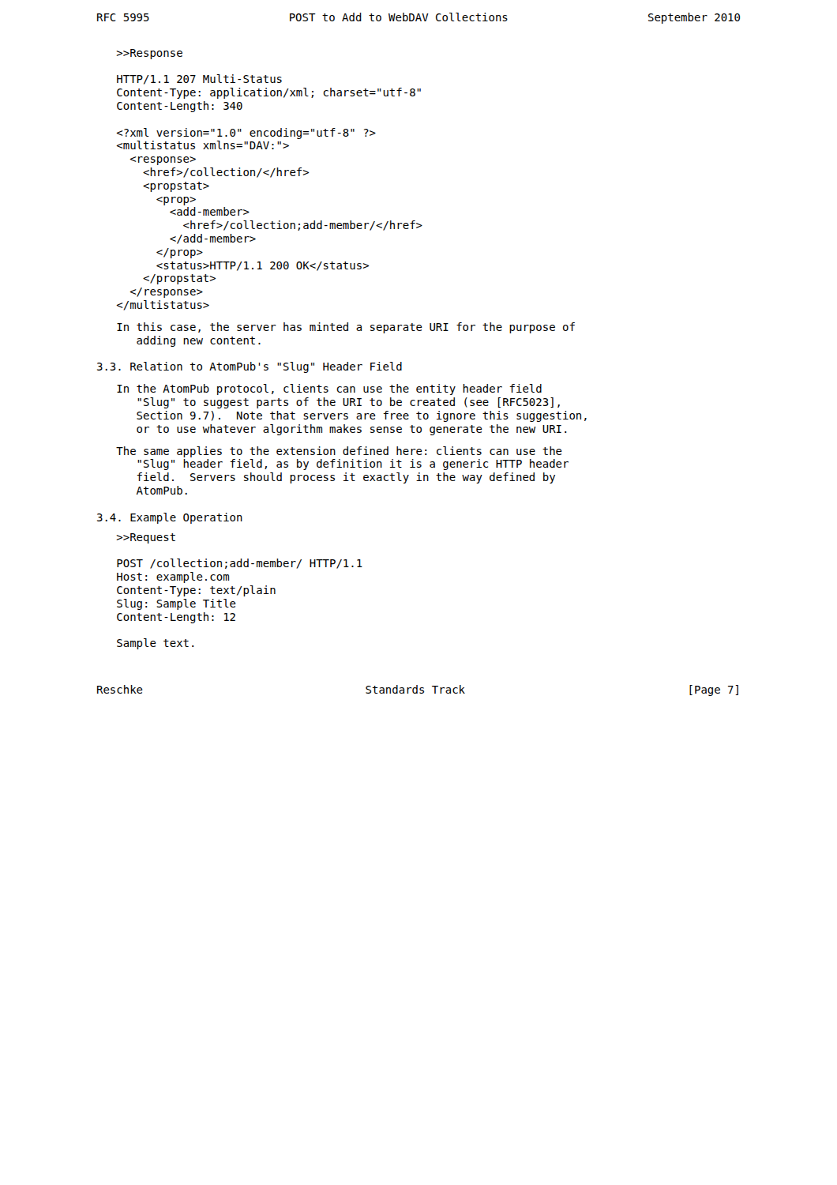RFC 5995 POST to Add to WebDAV Collections September 2010
   >>Response

   HTTP/1.1 207 Multi-Status
   Content-Type: application/xml; charset="utf-8"
   Content-Length: 340

   <?xml version="1.0" encoding="utf-8" ?>
   <multistatus xmlns="DAV:">
     <response>
       <href>/collection/</href>
       <propstat>
         <prop>
           <add-member>
             <href>/collection;add-member/</href>
           </add-member>
         </prop>
         <status>HTTP/1.1 200 OK</status>
       </propstat>
     </response>
   </multistatus>
In this case, the server has minted a separate URI for the purpose of adding new content.
3.3. Relation to AtomPub's "Slug" Header Field
In the AtomPub protocol, clients can use the entity header field "Slug" to suggest parts of the URI to be created (see [RFC5023], Section 9.7). Note that servers are free to ignore this suggestion, or to use whatever algorithm makes sense to generate the new URI.
The same applies to the extension defined here: clients can use the "Slug" header field, as by definition it is a generic HTTP header field. Servers should process it exactly in the way defined by AtomPub.
3.4. Example Operation
   >>Request

   POST /collection;add-member/ HTTP/1.1
   Host: example.com
   Content-Type: text/plain
   Slug: Sample Title
   Content-Length: 12

   Sample text.
Reschke Standards Track [Page 7]